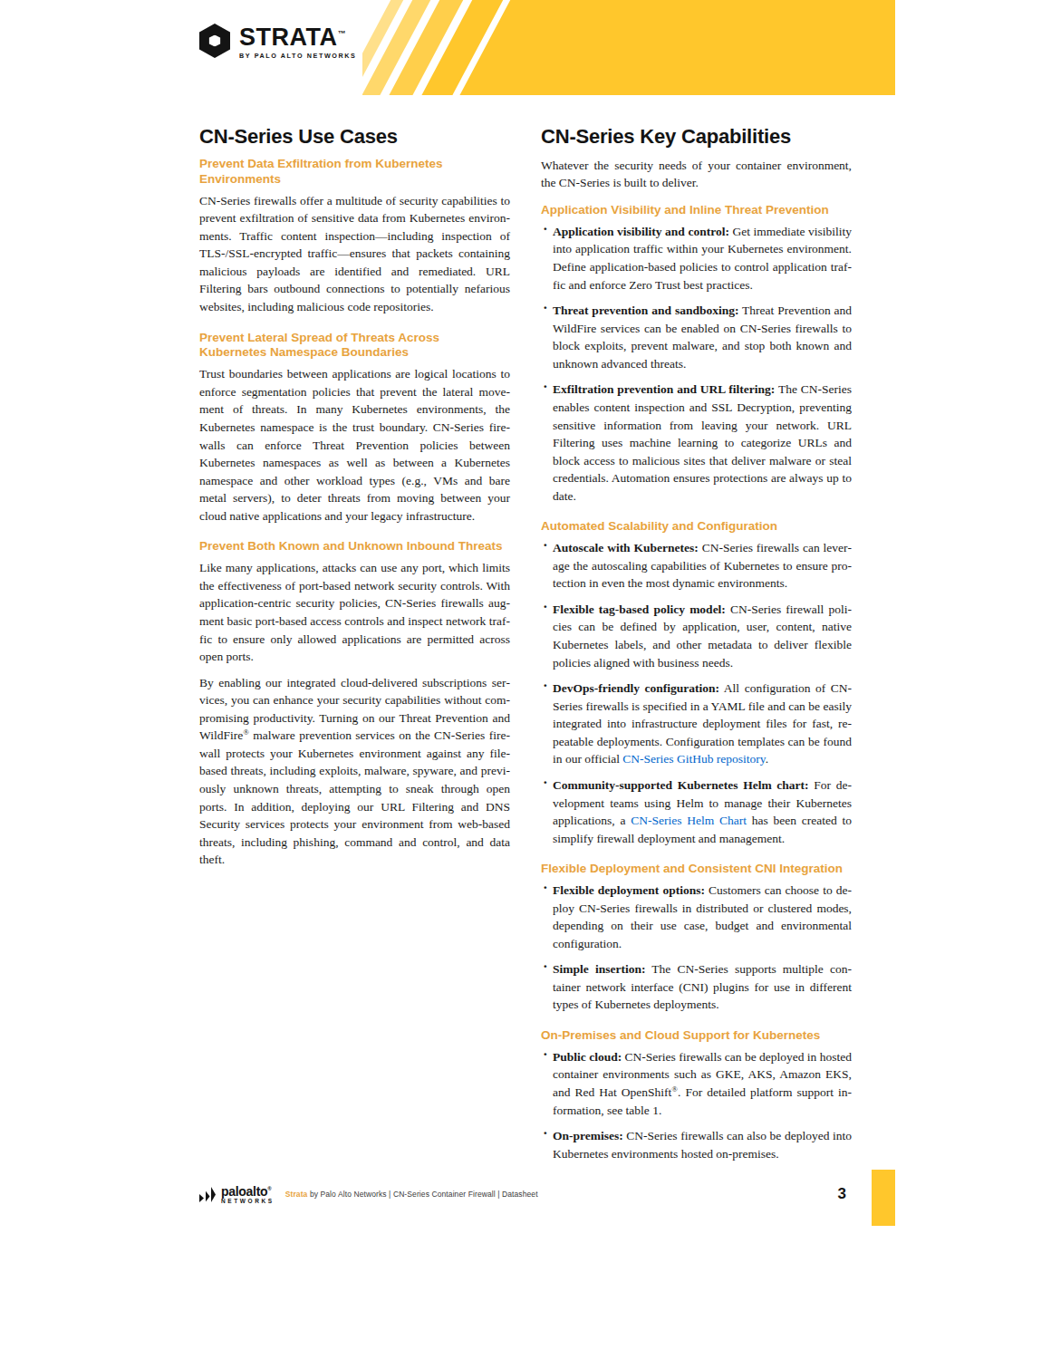STRATA™
BY PALO ALTO NETWORKS
CN-Series Use Cases
Prevent Data Exfiltration from Kubernetes Environments
CN-Series firewalls offer a multitude of security capabilities to prevent exfiltration of sensitive data from Kubernetes environments. Traffic content inspection—including inspection of TLS-/SSL-encrypted traffic—ensures that packets containing malicious payloads are identified and remediated. URL Filtering bars outbound connections to potentially nefarious websites, including malicious code repositories.
Prevent Lateral Spread of Threats Across Kubernetes Namespace Boundaries
Trust boundaries between applications are logical locations to enforce segmentation policies that prevent the lateral movement of threats. In many Kubernetes environments, the Kubernetes namespace is the trust boundary. CN-Series firewalls can enforce Threat Prevention policies between Kubernetes namespaces as well as between a Kubernetes namespace and other workload types (e.g., VMs and bare metal servers), to deter threats from moving between your cloud native applications and your legacy infrastructure.
Prevent Both Known and Unknown Inbound Threats
Like many applications, attacks can use any port, which limits the effectiveness of port-based network security controls. With application-centric security policies, CN-Series firewalls augment basic port-based access controls and inspect network traffic to ensure only allowed applications are permitted across open ports.
By enabling our integrated cloud-delivered subscriptions services, you can enhance your security capabilities without compromising productivity. Turning on our Threat Prevention and WildFire® malware prevention services on the CN-Series firewall protects your Kubernetes environment against any file-based threats, including exploits, malware, spyware, and previously unknown threats, attempting to sneak through open ports. In addition, deploying our URL Filtering and DNS Security services protects your environment from web-based threats, including phishing, command and control, and data theft.
CN-Series Key Capabilities
Whatever the security needs of your container environment, the CN-Series is built to deliver.
Application Visibility and Inline Threat Prevention
Application visibility and control: Get immediate visibility into application traffic within your Kubernetes environment. Define application-based policies to control application traffic and enforce Zero Trust best practices.
Threat prevention and sandboxing: Threat Prevention and WildFire services can be enabled on CN-Series firewalls to block exploits, prevent malware, and stop both known and unknown advanced threats.
Exfiltration prevention and URL filtering: The CN-Series enables content inspection and SSL Decryption, preventing sensitive information from leaving your network. URL Filtering uses machine learning to categorize URLs and block access to malicious sites that deliver malware or steal credentials. Automation ensures protections are always up to date.
Automated Scalability and Configuration
Autoscale with Kubernetes: CN-Series firewalls can leverage the autoscaling capabilities of Kubernetes to ensure protection in even the most dynamic environments.
Flexible tag-based policy model: CN-Series firewall policies can be defined by application, user, content, native Kubernetes labels, and other metadata to deliver flexible policies aligned with business needs.
DevOps-friendly configuration: All configuration of CN-Series firewalls is specified in a YAML file and can be easily integrated into infrastructure deployment files for fast, repeatable deployments. Configuration templates can be found in our official CN-Series GitHub repository.
Community-supported Kubernetes Helm chart: For development teams using Helm to manage their Kubernetes applications, a CN-Series Helm Chart has been created to simplify firewall deployment and management.
Flexible Deployment and Consistent CNI Integration
Flexible deployment options: Customers can choose to deploy CN-Series firewalls in distributed or clustered modes, depending on their use case, budget and environmental configuration.
Simple insertion: The CN-Series supports multiple container network interface (CNI) plugins for use in different types of Kubernetes deployments.
On-Premises and Cloud Support for Kubernetes
Public cloud: CN-Series firewalls can be deployed in hosted container environments such as GKE, AKS, Amazon EKS, and Red Hat OpenShift®. For detailed platform support information, see table 1.
On-premises: CN-Series firewalls can also be deployed into Kubernetes environments hosted on-premises.
paloalto®
NETWORKS
Strata by Palo Alto Networks | CN-Series Container Firewall | Datasheet
3